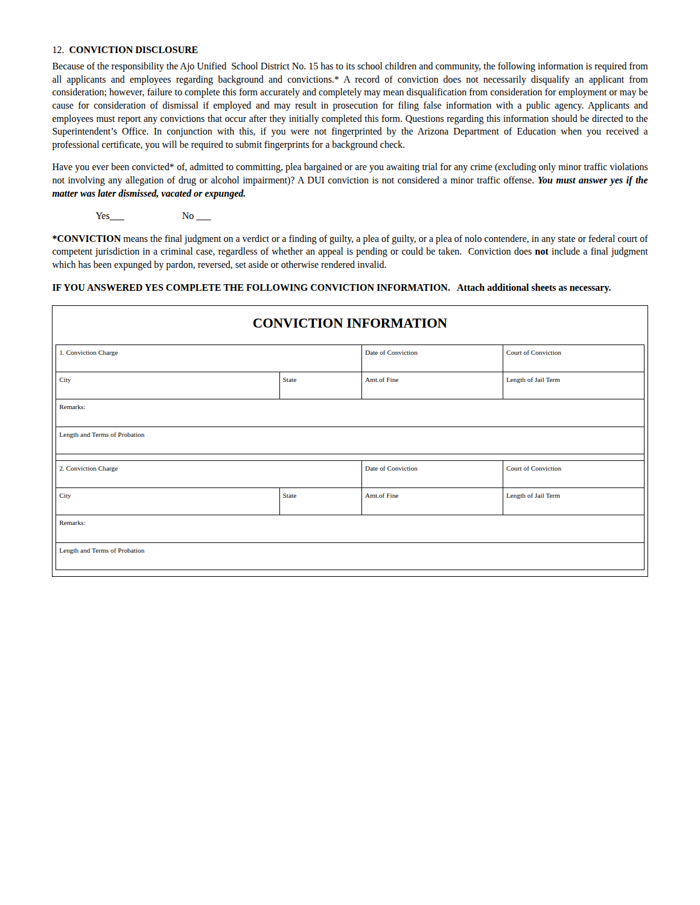12. CONVICTION DISCLOSURE
Because of the responsibility the Ajo Unified School District No. 15 has to its school children and community, the following information is required from all applicants and employees regarding background and convictions.* A record of conviction does not necessarily disqualify an applicant from consideration; however, failure to complete this form accurately and completely may mean disqualification from consideration for employment or may be cause for consideration of dismissal if employed and may result in prosecution for filing false information with a public agency. Applicants and employees must report any convictions that occur after they initially completed this form. Questions regarding this information should be directed to the Superintendent’s Office. In conjunction with this, if you were not fingerprinted by the Arizona Department of Education when you received a professional certificate, you will be required to submit fingerprints for a background check.
Have you ever been convicted* of, admitted to committing, plea bargained or are you awaiting trial for any crime (excluding only minor traffic violations not involving any allegation of drug or alcohol impairment)? A DUI conviction is not considered a minor traffic offense. You must answer yes if the matter was later dismissed, vacated or expunged.
Yes___ No ___
*CONVICTION means the final judgment on a verdict or a finding of guilty, a plea of guilty, or a plea of nolo contendere, in any state or federal court of competent jurisdiction in a criminal case, regardless of whether an appeal is pending or could be taken. Conviction does not include a final judgment which has been expunged by pardon, reversed, set aside or otherwise rendered invalid.
IF YOU ANSWERED YES COMPLETE THE FOLLOWING CONVICTION INFORMATION. Attach additional sheets as necessary.
CONVICTION INFORMATION
| 1. Conviction Charge | Date of Conviction | Court of Conviction |
| City | State | Amt.of Fine | Length of Jail Term |
| Remarks: |
| Length and Terms of Probation |
| 2. Conviction Charge | Date of Conviction | Court of Conviction |
| City | State | Amt.of Fine | Length of Jail Term |
| Remarks: |
| Length and Terms of Probation |